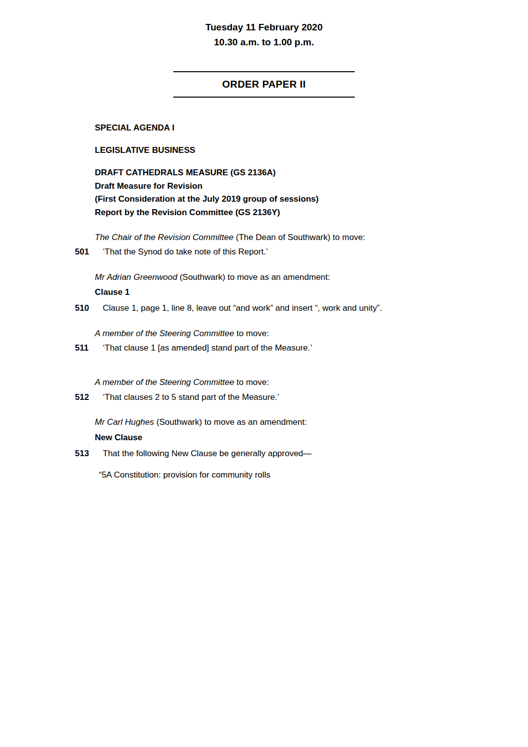Tuesday 11 February 2020 10.30 a.m. to 1.00 p.m.
ORDER PAPER II
SPECIAL AGENDA I
LEGISLATIVE BUSINESS
DRAFT CATHEDRALS MEASURE (GS 2136A)
Draft Measure for Revision
(First Consideration at the July 2019 group of sessions)
Report by the Revision Committee (GS 2136Y)
The Chair of the Revision Committee (The Dean of Southwark) to move:
501
‘That the Synod do take note of this Report.’
Mr Adrian Greenwood (Southwark) to move as an amendment:
Clause 1
510
Clause 1, page 1, line 8, leave out “and work” and insert “, work and unity”.
A member of the Steering Committee to move:
511
‘That clause 1 [as amended] stand part of the Measure.’
A member of the Steering Committee to move:
512
‘That clauses 2 to 5 stand part of the Measure.’
Mr Carl Hughes (Southwark) to move as an amendment:
New Clause
513
That the following New Clause be generally approved—
“5A Constitution: provision for community rolls